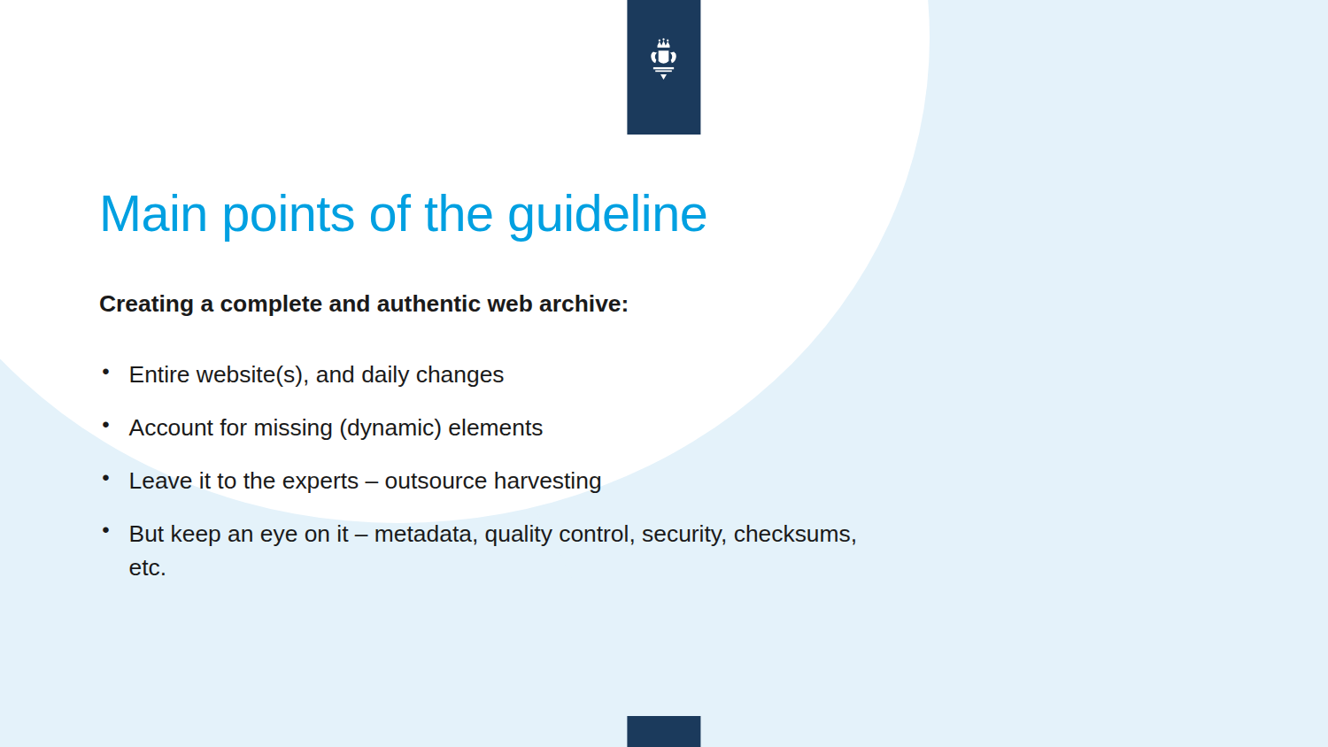Main points of the guideline
Creating a complete and authentic web archive:
Entire website(s), and daily changes
Account for missing (dynamic) elements
Leave it to the experts – outsource harvesting
But keep an eye on it – metadata, quality control, security, checksums, etc.